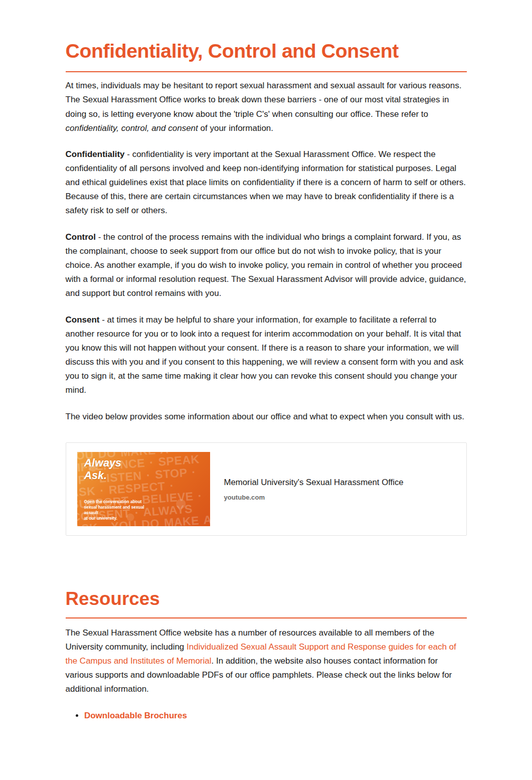Confidentiality, Control and Consent
At times, individuals may be hesitant to report sexual harassment and sexual assault for various reasons. The Sexual Harassment Office works to break down these barriers - one of our most vital strategies in doing so, is letting everyone know about the 'triple C's' when consulting our office. These refer to confidentiality, control, and consent of your information.
Confidentiality - confidentiality is very important at the Sexual Harassment Office. We respect the confidentiality of all persons involved and keep non-identifying information for statistical purposes. Legal and ethical guidelines exist that place limits on confidentiality if there is a concern of harm to self or others. Because of this, there are certain circumstances when we may have to break confidentiality if there is a safety risk to self or others.
Control - the control of the process remains with the individual who brings a complaint forward. If you, as the complainant, choose to seek support from our office but do not wish to invoke policy, that is your choice. As another example, if you do wish to invoke policy, you remain in control of whether you proceed with a formal or informal resolution request. The Sexual Harassment Advisor will provide advice, guidance, and support but control remains with you.
Consent - at times it may be helpful to share your information, for example to facilitate a referral to another resource for you or to look into a request for interim accommodation on your behalf. It is vital that you know this will not happen without your consent. If there is a reason to share your information, we will discuss this with you and if you consent to this happening, we will review a consent form with you and ask you to sign it, at the same time making it clear how you can revoke this consent should you change your mind.
The video below provides some information about our office and what to expect when you consult with us.
Always
Ask.
Open the conversation about
sexual harassment and sexual assault
at our university.
Memorial University's Sexual Harassment Office
youtube.com
Resources
The Sexual Harassment Office website has a number of resources available to all members of the University community, including Individualized Sexual Assault Support and Response guides for each of the Campus and Institutes of Memorial. In addition, the website also houses contact information for various supports and downloadable PDFs of our office pamphlets. Please check out the links below for additional information.
Downloadable Brochures